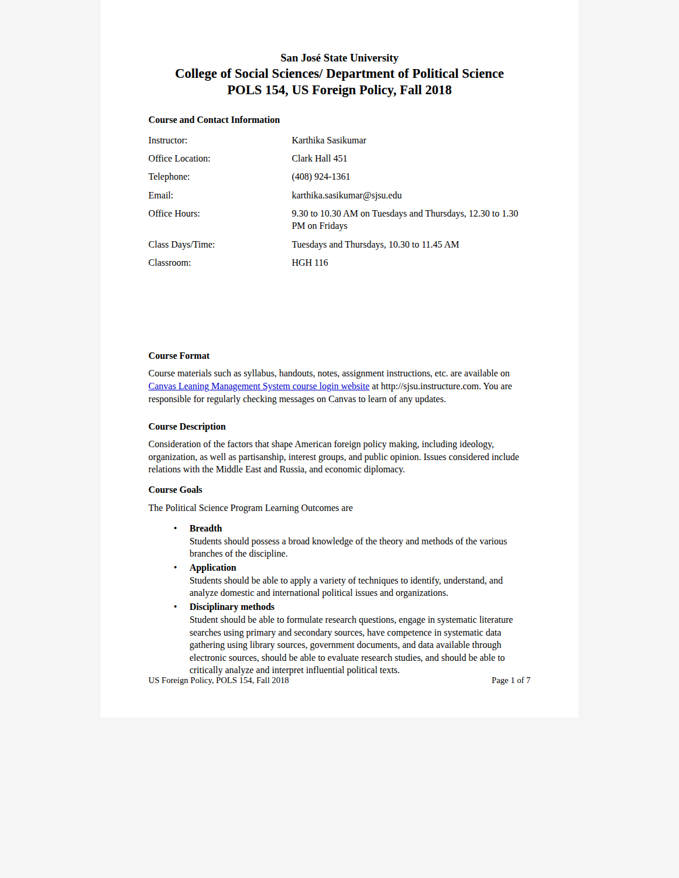San José State University
College of Social Sciences/ Department of Political Science
POLS 154, US Foreign Policy, Fall 2018
Course and Contact Information
| Instructor: | Karthika Sasikumar |
| Office Location: | Clark Hall 451 |
| Telephone: | (408) 924-1361 |
| Email: | karthika.sasikumar@sjsu.edu |
| Office Hours: | 9.30 to 10.30 AM on Tuesdays and Thursdays, 12.30 to 1.30 PM on Fridays |
| Class Days/Time: | Tuesdays and Thursdays, 10.30 to 11.45 AM |
| Classroom: | HGH 116 |
Course Format
Course materials such as syllabus, handouts, notes, assignment instructions, etc. are available on Canvas Leaning Management System course login website at http://sjsu.instructure.com. You are responsible for regularly checking messages on Canvas to learn of any updates.
Course Description
Consideration of the factors that shape American foreign policy making, including ideology, organization, as well as partisanship, interest groups, and public opinion. Issues considered include relations with the Middle East and Russia, and economic diplomacy.
Course Goals
The Political Science Program Learning Outcomes are
Breadth Students should possess a broad knowledge of the theory and methods of the various branches of the discipline.
Application Students should be able to apply a variety of techniques to identify, understand, and analyze domestic and international political issues and organizations.
Disciplinary methods Student should be able to formulate research questions, engage in systematic literature searches using primary and secondary sources, have competence in systematic data gathering using library sources, government documents, and data available through electronic sources, should be able to evaluate research studies, and should be able to critically analyze and interpret influential political texts.
US Foreign Policy, POLS 154, Fall 2018 Page 1 of 7